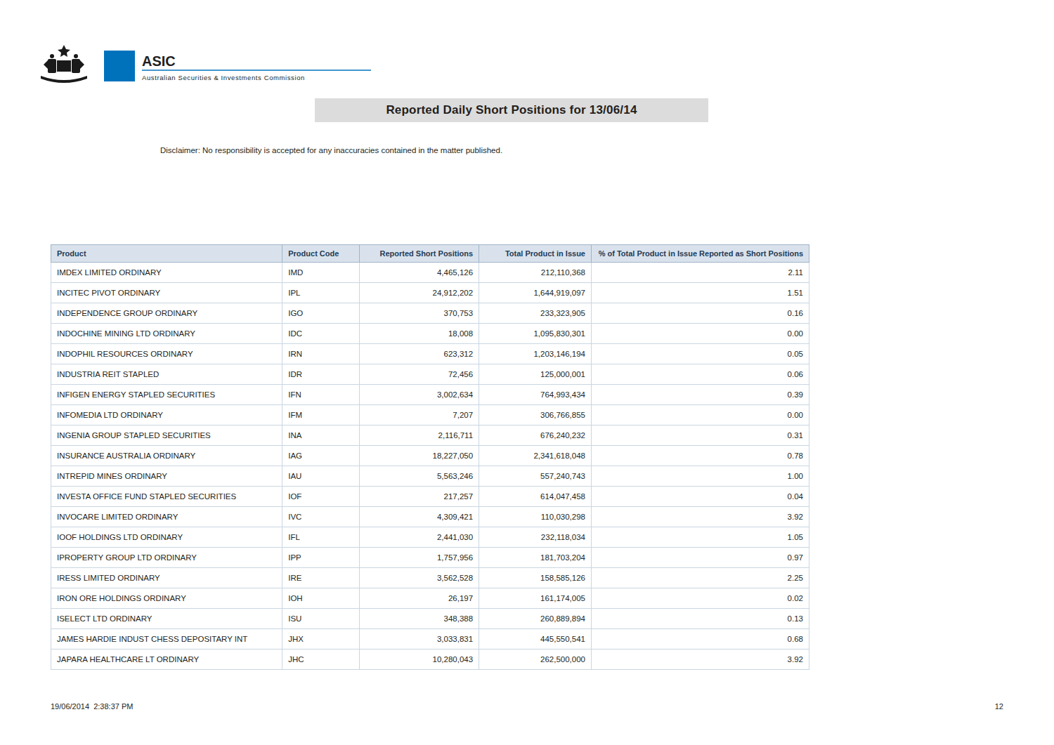ASIC Australian Securities & Investments Commission
Reported Daily Short Positions for 13/06/14
Disclaimer: No responsibility is accepted for any inaccuracies contained in the matter published.
| Product | Product Code | Reported Short Positions | Total Product in Issue | % of Total Product in Issue Reported as Short Positions |
| --- | --- | --- | --- | --- |
| IMDEX LIMITED ORDINARY | IMD | 4,465,126 | 212,110,368 | 2.11 |
| INCITEC PIVOT ORDINARY | IPL | 24,912,202 | 1,644,919,097 | 1.51 |
| INDEPENDENCE GROUP ORDINARY | IGO | 370,753 | 233,323,905 | 0.16 |
| INDOCHINE MINING LTD ORDINARY | IDC | 18,008 | 1,095,830,301 | 0.00 |
| INDOPHIL RESOURCES ORDINARY | IRN | 623,312 | 1,203,146,194 | 0.05 |
| INDUSTRIA REIT STAPLED | IDR | 72,456 | 125,000,001 | 0.06 |
| INFIGEN ENERGY STAPLED SECURITIES | IFN | 3,002,634 | 764,993,434 | 0.39 |
| INFOMEDIA LTD ORDINARY | IFM | 7,207 | 306,766,855 | 0.00 |
| INGENIA GROUP STAPLED SECURITIES | INA | 2,116,711 | 676,240,232 | 0.31 |
| INSURANCE AUSTRALIA ORDINARY | IAG | 18,227,050 | 2,341,618,048 | 0.78 |
| INTREPID MINES ORDINARY | IAU | 5,563,246 | 557,240,743 | 1.00 |
| INVESTA OFFICE FUND STAPLED SECURITIES | IOF | 217,257 | 614,047,458 | 0.04 |
| INVOCARE LIMITED ORDINARY | IVC | 4,309,421 | 110,030,298 | 3.92 |
| IOOF HOLDINGS LTD ORDINARY | IFL | 2,441,030 | 232,118,034 | 1.05 |
| IPROPERTY GROUP LTD ORDINARY | IPP | 1,757,956 | 181,703,204 | 0.97 |
| IRESS LIMITED ORDINARY | IRE | 3,562,528 | 158,585,126 | 2.25 |
| IRON ORE HOLDINGS ORDINARY | IOH | 26,197 | 161,174,005 | 0.02 |
| ISELECT LTD ORDINARY | ISU | 348,388 | 260,889,894 | 0.13 |
| JAMES HARDIE INDUST CHESS DEPOSITARY INT | JHX | 3,033,831 | 445,550,541 | 0.68 |
| JAPARA HEALTHCARE LT ORDINARY | JHC | 10,280,043 | 262,500,000 | 3.92 |
19/06/2014 2:38:37 PM
12